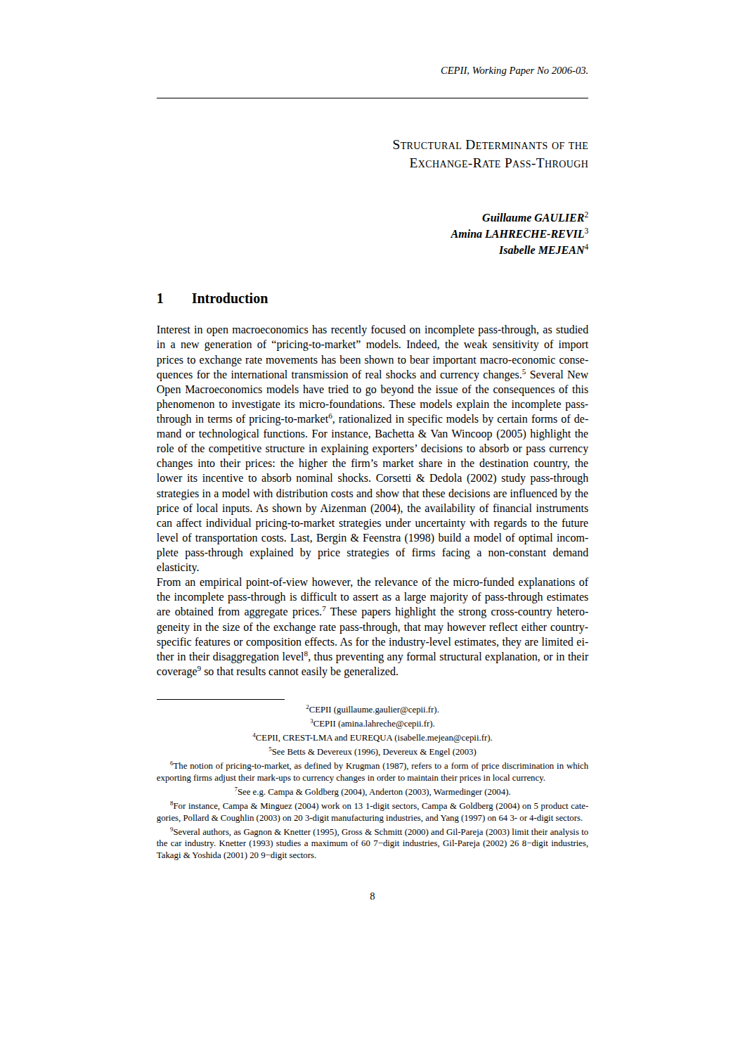CEPII, Working Paper No 2006-03.
Structural Determinants of the
Exchange-Rate Pass-Through
Guillaume GAULIER2
Amina LAHRECHE-REVIL3
Isabelle MEJEAN4
1 Introduction
Interest in open macroeconomics has recently focused on incomplete pass-through, as studied in a new generation of “pricing-to-market” models. Indeed, the weak sensitivity of import prices to exchange rate movements has been shown to bear important macro-economic consequences for the international transmission of real shocks and currency changes.5 Several New Open Macroeconomics models have tried to go beyond the issue of the consequences of this phenomenon to investigate its micro-foundations. These models explain the incomplete pass-through in terms of pricing-to-market6, rationalized in specific models by certain forms of demand or technological functions. For instance, Bachetta & Van Wincoop (2005) highlight the role of the competitive structure in explaining exporters’ decisions to absorb or pass currency changes into their prices: the higher the firm’s market share in the destination country, the lower its incentive to absorb nominal shocks. Corsetti & Dedola (2002) study pass-through strategies in a model with distribution costs and show that these decisions are influenced by the price of local inputs. As shown by Aizenman (2004), the availability of financial instruments can affect individual pricing-to-market strategies under uncertainty with regards to the future level of transportation costs. Last, Bergin & Feenstra (1998) build a model of optimal incomplete pass-through explained by price strategies of firms facing a non-constant demand elasticity.
From an empirical point-of-view however, the relevance of the micro-funded explanations of the incomplete pass-through is difficult to assert as a large majority of pass-through estimates are obtained from aggregate prices.7 These papers highlight the strong cross-country heterogeneity in the size of the exchange rate pass-through, that may however reflect either country-specific features or composition effects. As for the industry-level estimates, they are limited either in their disaggregation level8, thus preventing any formal structural explanation, or in their coverage9 so that results cannot easily be generalized.
2CEPII (guillaume.gaulier@cepii.fr).
3CEPII (amina.lahreche@cepii.fr).
4CEPII, CREST-LMA and EUREQUA (isabelle.mejean@cepii.fr).
5See Betts & Devereux (1996), Devereux & Engel (2003)
6The notion of pricing-to-market, as defined by Krugman (1987), refers to a form of price discrimination in which exporting firms adjust their mark-ups to currency changes in order to maintain their prices in local currency.
7See e.g. Campa & Goldberg (2004), Anderton (2003), Warmedinger (2004).
8For instance, Campa & Minguez (2004) work on 13 1-digit sectors, Campa & Goldberg (2004) on 5 product categories, Pollard & Coughlin (2003) on 20 3-digit manufacturing industries, and Yang (1997) on 64 3- or 4-digit sectors.
9Several authors, as Gagnon & Knetter (1995), Gross & Schmitt (2000) and Gil-Pareja (2003) limit their analysis to the car industry. Knetter (1993) studies a maximum of 60 7−digit industries, Gil-Pareja (2002) 26 8−digit industries, Takagi & Yoshida (2001) 20 9−digit sectors.
8